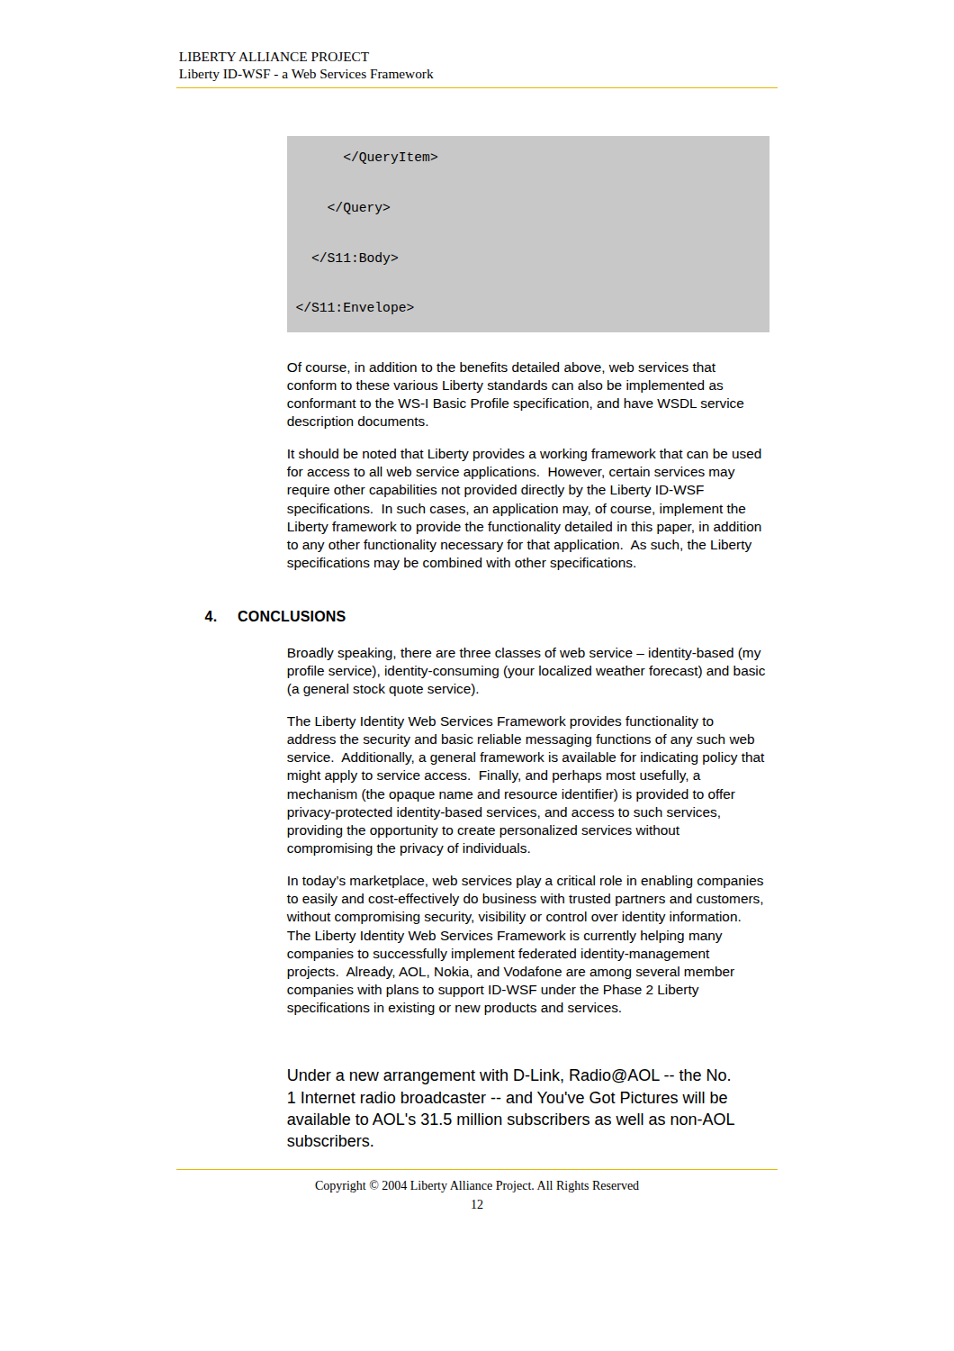LIBERTY ALLIANCE PROJECT
Liberty ID-WSF - a Web Services Framework
</QueryItem> </Query> </S11:Body> </S11:Envelope>
Of course, in addition to the benefits detailed above, web services that conform to these various Liberty standards can also be implemented as conformant to the WS-I Basic Profile specification, and have WSDL service description documents.
It should be noted that Liberty provides a working framework that can be used for access to all web service applications. However, certain services may require other capabilities not provided directly by the Liberty ID-WSF specifications. In such cases, an application may, of course, implement the Liberty framework to provide the functionality detailed in this paper, in addition to any other functionality necessary for that application. As such, the Liberty specifications may be combined with other specifications.
4. CONCLUSIONS
Broadly speaking, there are three classes of web service – identity-based (my profile service), identity-consuming (your localized weather forecast) and basic (a general stock quote service).
The Liberty Identity Web Services Framework provides functionality to address the security and basic reliable messaging functions of any such web service. Additionally, a general framework is available for indicating policy that might apply to service access. Finally, and perhaps most usefully, a mechanism (the opaque name and resource identifier) is provided to offer privacy-protected identity-based services, and access to such services, providing the opportunity to create personalized services without compromising the privacy of individuals.
In today’s marketplace, web services play a critical role in enabling companies to easily and cost-effectively do business with trusted partners and customers, without compromising security, visibility or control over identity information. The Liberty Identity Web Services Framework is currently helping many companies to successfully implement federated identity-management projects. Already, AOL, Nokia, and Vodafone are among several member companies with plans to support ID-WSF under the Phase 2 Liberty specifications in existing or new products and services.
Under a new arrangement with D-Link, Radio@AOL -- the No. 1 Internet radio broadcaster -- and You've Got Pictures will be available to AOL's 31.5 million subscribers as well as non-AOL subscribers.
Copyright © 2004 Liberty Alliance Project. All Rights Reserved
12